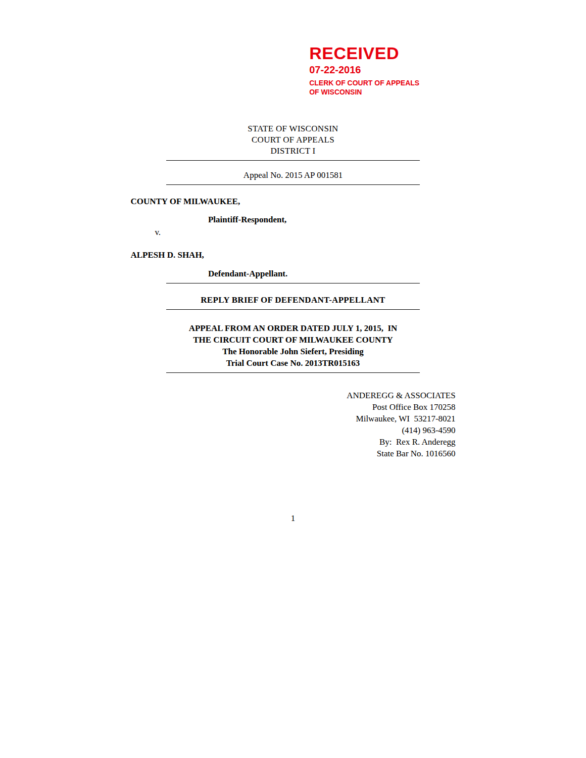RECEIVED
07-22-2016
CLERK OF COURT OF APPEALS
OF WISCONSIN
STATE OF WISCONSIN
COURT OF APPEALS
DISTRICT I
Appeal No. 2015 AP 001581
COUNTY OF MILWAUKEE,
Plaintiff-Respondent,
v.
ALPESH D. SHAH,
Defendant-Appellant.
REPLY BRIEF OF DEFENDANT-APPELLANT
APPEAL FROM AN ORDER DATED JULY 1, 2015, IN
THE CIRCUIT COURT OF MILWAUKEE COUNTY
The Honorable John Siefert, Presiding
Trial Court Case No. 2013TR015163
ANDEREGG & ASSOCIATES
Post Office Box 170258
Milwaukee, WI 53217-8021
(414) 963-4590
By: Rex R. Anderegg
State Bar No. 1016560
1